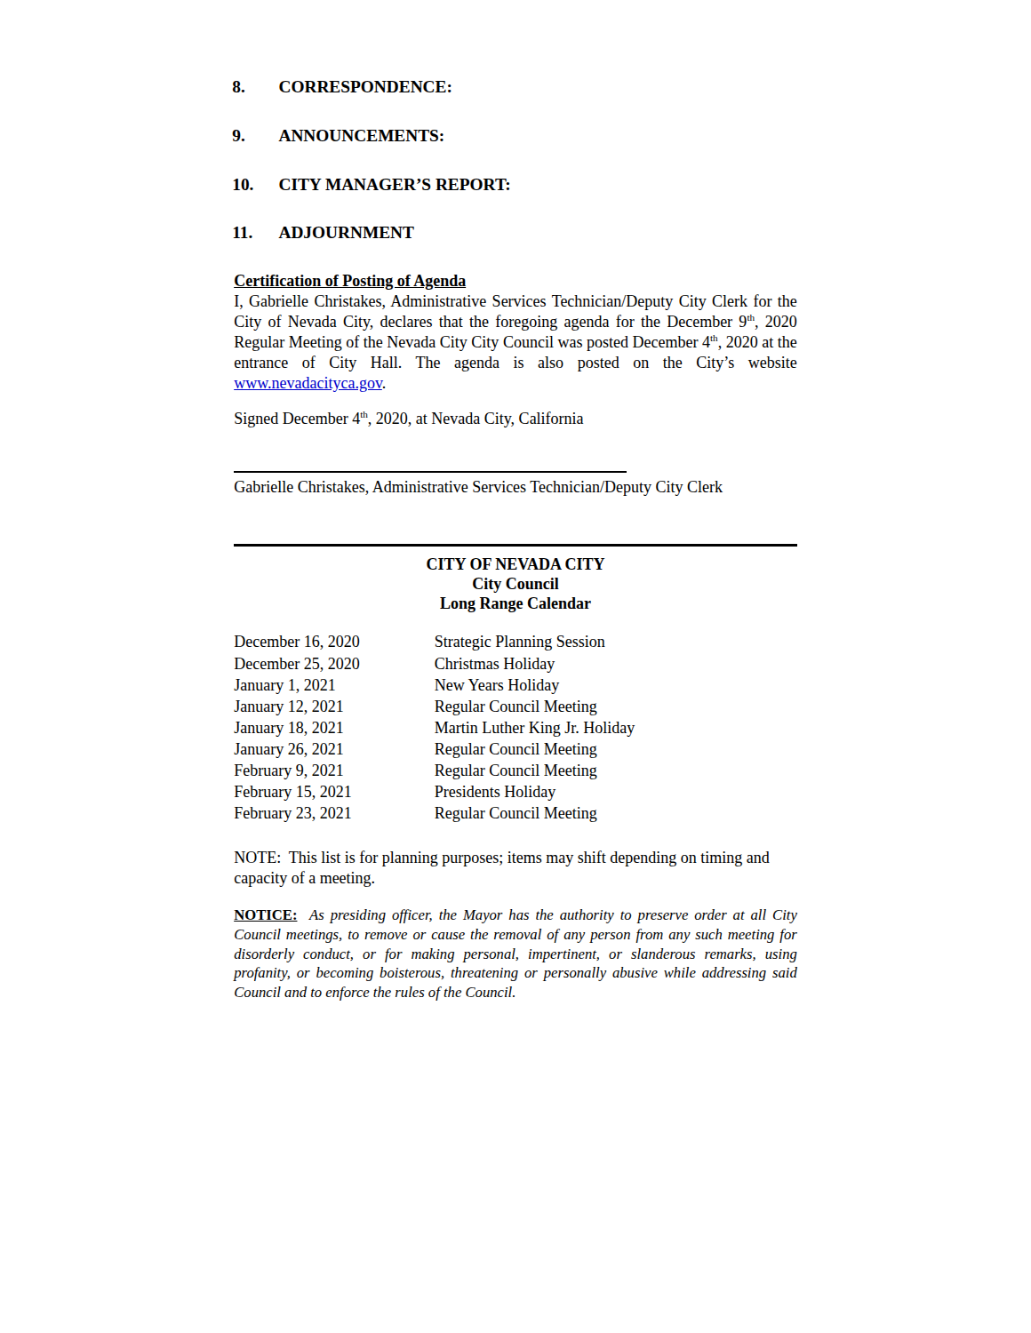8. CORRESPONDENCE:
9. ANNOUNCEMENTS:
10. CITY MANAGER’S REPORT:
11. ADJOURNMENT
Certification of Posting of Agenda
I, Gabrielle Christakes, Administrative Services Technician/Deputy City Clerk for the City of Nevada City, declares that the foregoing agenda for the December 9th, 2020 Regular Meeting of the Nevada City City Council was posted December 4th, 2020 at the entrance of City Hall. The agenda is also posted on the City’s website www.nevadacityca.gov.
Signed December 4th, 2020, at Nevada City, California
Gabrielle Christakes, Administrative Services Technician/Deputy City Clerk
CITY OF NEVADA CITY
City Council
Long Range Calendar
| December 16, 2020 | Strategic Planning Session |
| December 25, 2020 | Christmas Holiday |
| January 1, 2021 | New Years Holiday |
| January 12, 2021 | Regular Council Meeting |
| January 18, 2021 | Martin Luther King Jr. Holiday |
| January 26, 2021 | Regular Council Meeting |
| February 9, 2021 | Regular Council Meeting |
| February 15, 2021 | Presidents Holiday |
| February 23, 2021 | Regular Council Meeting |
NOTE: This list is for planning purposes; items may shift depending on timing and capacity of a meeting.
NOTICE: As presiding officer, the Mayor has the authority to preserve order at all City Council meetings, to remove or cause the removal of any person from any such meeting for disorderly conduct, or for making personal, impertinent, or slanderous remarks, using profanity, or becoming boisterous, threatening or personally abusive while addressing said Council and to enforce the rules of the Council.